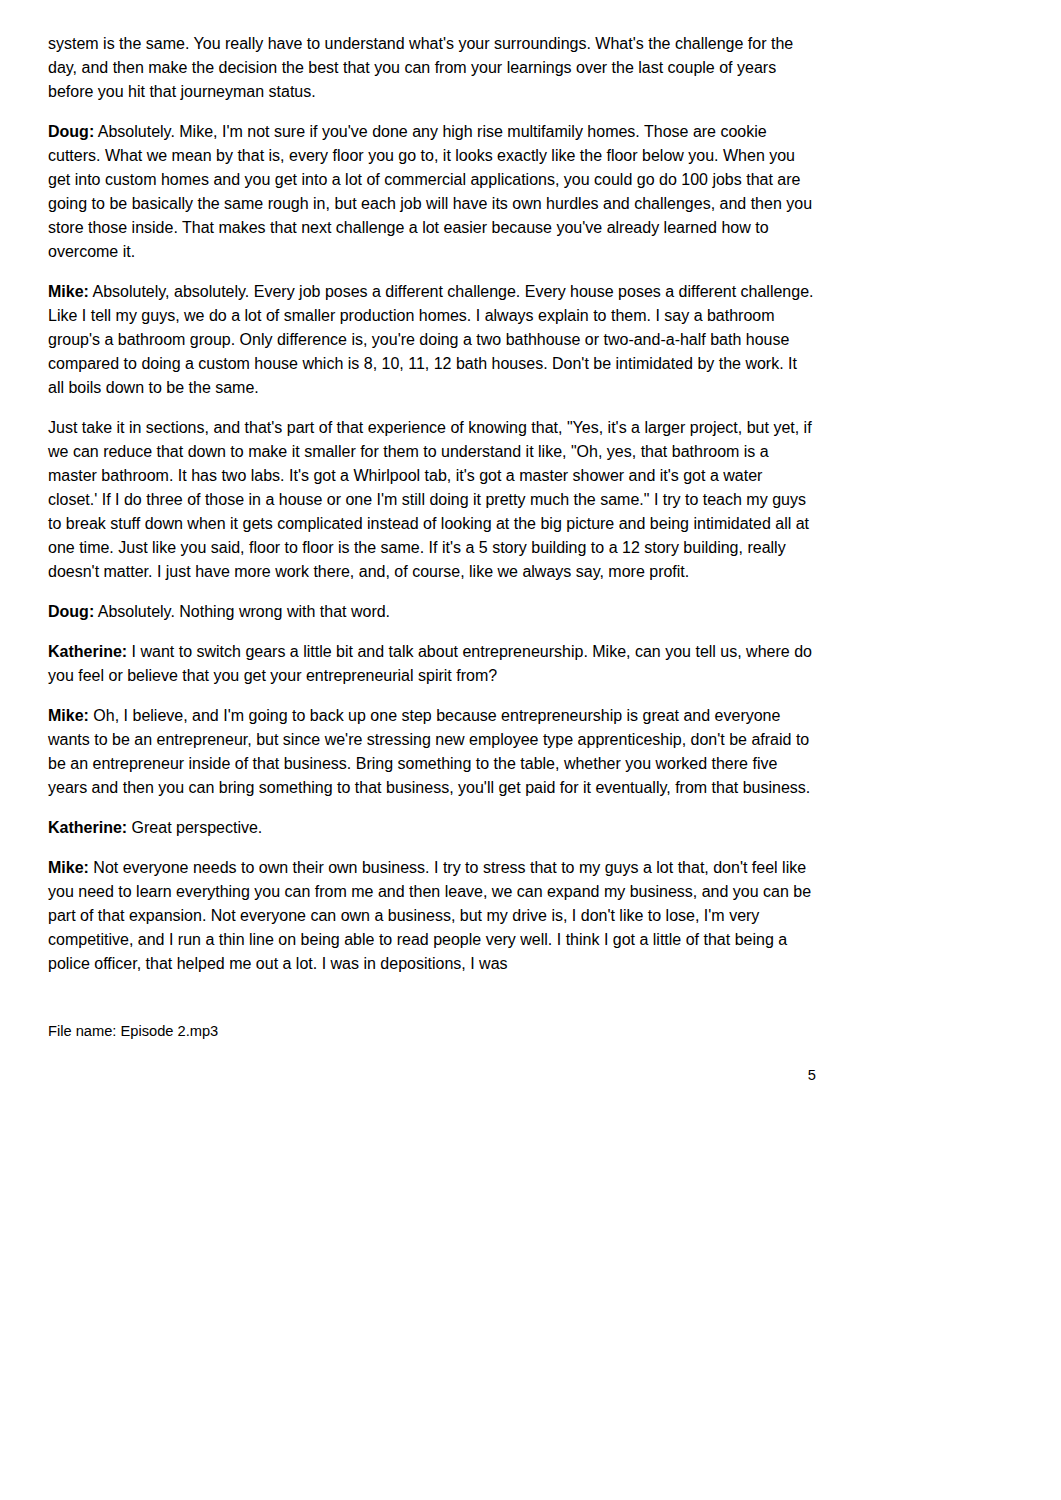system is the same. You really have to understand what's your surroundings. What's the challenge for the day, and then make the decision the best that you can from your learnings over the last couple of years before you hit that journeyman status.
Doug: Absolutely. Mike, I'm not sure if you've done any high rise multifamily homes. Those are cookie cutters. What we mean by that is, every floor you go to, it looks exactly like the floor below you. When you get into custom homes and you get into a lot of commercial applications, you could go do 100 jobs that are going to be basically the same rough in, but each job will have its own hurdles and challenges, and then you store those inside. That makes that next challenge a lot easier because you've already learned how to overcome it.
Mike: Absolutely, absolutely. Every job poses a different challenge. Every house poses a different challenge. Like I tell my guys, we do a lot of smaller production homes. I always explain to them. I say a bathroom group's a bathroom group. Only difference is, you're doing a two bathhouse or two-and-a-half bath house compared to doing a custom house which is 8, 10, 11, 12 bath houses. Don't be intimidated by the work. It all boils down to be the same.
Just take it in sections, and that's part of that experience of knowing that, "Yes, it's a larger project, but yet, if we can reduce that down to make it smaller for them to understand it like, "Oh, yes, that bathroom is a master bathroom. It has two labs. It's got a Whirlpool tab, it's got a master shower and it's got a water closet.' If I do three of those in a house or one I'm still doing it pretty much the same." I try to teach my guys to break stuff down when it gets complicated instead of looking at the big picture and being intimidated all at one time. Just like you said, floor to floor is the same. If it's a 5 story building to a 12 story building, really doesn't matter. I just have more work there, and, of course, like we always say, more profit.
Doug: Absolutely. Nothing wrong with that word.
Katherine: I want to switch gears a little bit and talk about entrepreneurship. Mike, can you tell us, where do you feel or believe that you get your entrepreneurial spirit from?
Mike: Oh, I believe, and I'm going to back up one step because entrepreneurship is great and everyone wants to be an entrepreneur, but since we're stressing new employee type apprenticeship, don't be afraid to be an entrepreneur inside of that business. Bring something to the table, whether you worked there five years and then you can bring something to that business, you'll get paid for it eventually, from that business.
Katherine: Great perspective.
Mike: Not everyone needs to own their own business. I try to stress that to my guys a lot that, don't feel like you need to learn everything you can from me and then leave, we can expand my business, and you can be part of that expansion. Not everyone can own a business, but my drive is, I don't like to lose, I'm very competitive, and I run a thin line on being able to read people very well. I think I got a little of that being a police officer, that helped me out a lot. I was in depositions, I was
File name: Episode 2.mp3
5